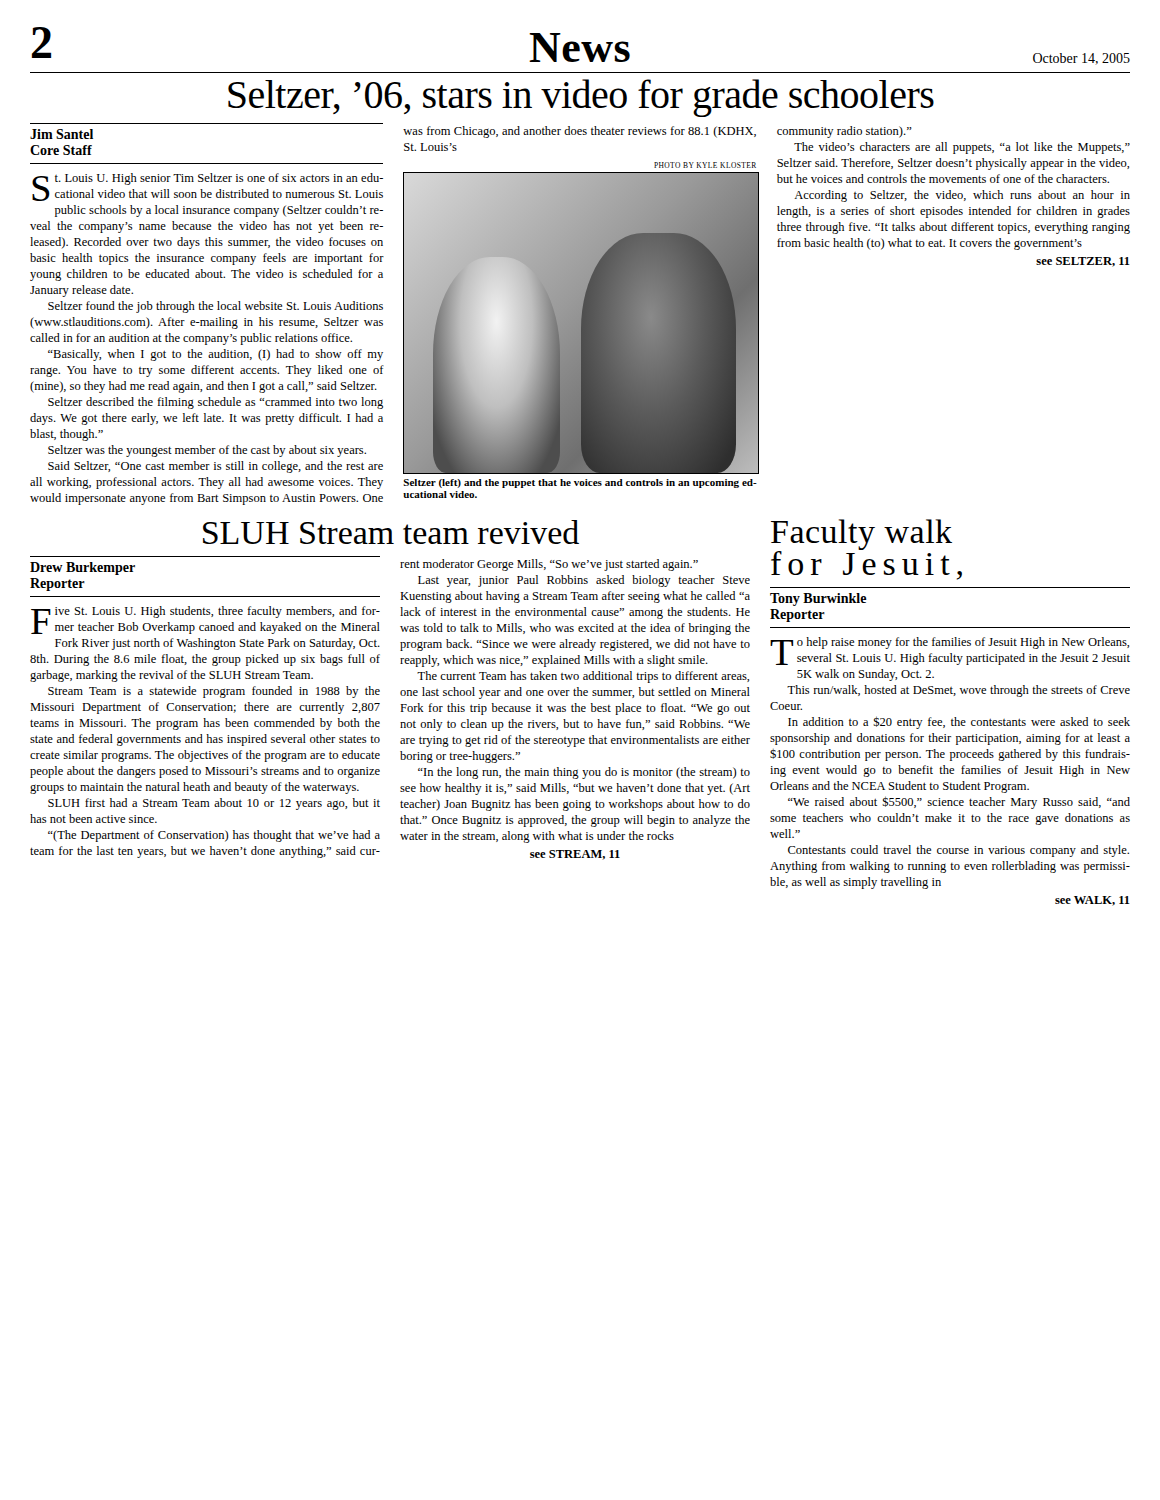2
News
October 14, 2005
Seltzer, ’06, stars in video for grade schoolers
Jim Santel Core Staff
St. Louis U. High senior Tim Seltzer is one of six actors in an educational video that will soon be distributed to numerous St. Louis public schools by a local insurance company (Seltzer couldn’t reveal the company’s name because the video has not yet been released). Recorded over two days this summer, the video focuses on basic health topics the insurance company feels are important for young children to be educated about. The video is scheduled for a January release date.
Seltzer found the job through the local website St. Louis Auditions (www.stlauditions.com). After e-mailing in his resume, Seltzer was called in for an audition at the company’s public relations office.
“Basically, when I got to the audition, (I) had to show off my range. You have to try some different accents. They liked one of (mine), so they had me read again, and then I got a call,” said Seltzer.
Seltzer described the filming schedule as “crammed into two long days. We got there early, we left late. It was pretty difficult. I had a blast, though.”
Seltzer was the youngest member of the cast by about six years.
Said Seltzer, “One cast member is still in college, and the rest are all working, professional actors. They all had awesome voices. They would impersonate anyone from Bart Simpson to Austin Powers. One was from Chicago, and another does theater reviews for 88.1 (KDHX, St. Louis’s
PHOTO BY KYLE KLOSTER
Seltzer (left) and the puppet that he voices and controls in an upcoming educational video.
community radio station).”
The video’s characters are all puppets, “a lot like the Muppets,” Seltzer said. Therefore, Seltzer doesn’t physically appear in the video, but he voices and controls the movements of one of the characters.
According to Seltzer, the video, which runs about an hour in length, is a series of short episodes intended for children in grades three through five. “It talks about different topics, everything ranging from basic health (to) what to eat. It covers the government’s
see SELTZER, 11
SLUH Stream team revived
Drew Burkemper Reporter
Five St. Louis U. High students, three faculty members, and former teacher Bob Overkamp canoed and kayaked on the Mineral Fork River just north of Washington State Park on Saturday, Oct. 8th. During the 8.6 mile float, the group picked up six bags full of garbage, marking the revival of the SLUH Stream Team.
Stream Team is a statewide program founded in 1988 by the Missouri Department of Conservation; there are currently 2,807 teams in Missouri. The program has been commended by both the state and federal governments and has inspired several other states to create similar programs. The objectives of the program are to educate people about the dangers posed to Missouri’s streams and to organize groups to maintain the natural heath and beauty of the waterways.
SLUH first had a Stream Team about 10 or 12 years ago, but it has not been active since.
“(The Department of Conservation) has thought that we’ve had a team for the last ten years, but we haven’t done anything,” said current moderator George Mills, “So we’ve just started again.”
Last year, junior Paul Robbins asked biology teacher Steve Kuensting about having a Stream Team after seeing what he called “a lack of interest in the environmental cause” among the students. He was told to talk to Mills, who was excited at the idea of bringing the program back. “Since we were already registered, we did not have to reapply, which was nice,” explained Mills with a slight smile.
The current Team has taken two additional trips to different areas, one last school year and one over the summer, but settled on Mineral Fork for this trip because it was the best place to float. “We go out not only to clean up the rivers, but to have fun,” said Robbins. “We are trying to get rid of the stereotype that environmentalists are either boring or tree-huggers.”
“In the long run, the main thing you do is monitor (the stream) to see how healthy it is,” said Mills, “but we haven’t done that yet. (Art teacher) Joan Bugnitz has been going to workshops about how to do that.” Once Bugnitz is approved, the group will begin to analyze the water in the stream, along with what is under the rocks
see STREAM, 11
Faculty walkfor Jesuit,
Tony Burwinkle Reporter
To help raise money for the families of Jesuit High in New Orleans, several St. Louis U. High faculty participated in the Jesuit 2 Jesuit 5K walk on Sunday, Oct. 2.
This run/walk, hosted at DeSmet, wove through the streets of Creve Coeur.
In addition to a $20 entry fee, the contestants were asked to seek sponsorship and donations for their participation, aiming for at least a $100 contribution per person. The proceeds gathered by this fundraising event would go to benefit the families of Jesuit High in New Orleans and the NCEA Student to Student Program.
“We raised about $5500,” science teacher Mary Russo said, “and some teachers who couldn’t make it to the race gave donations as well.”
Contestants could travel the course in various company and style. Anything from walking to running to even rollerblading was permissible, as well as simply travelling in
see WALK, 11